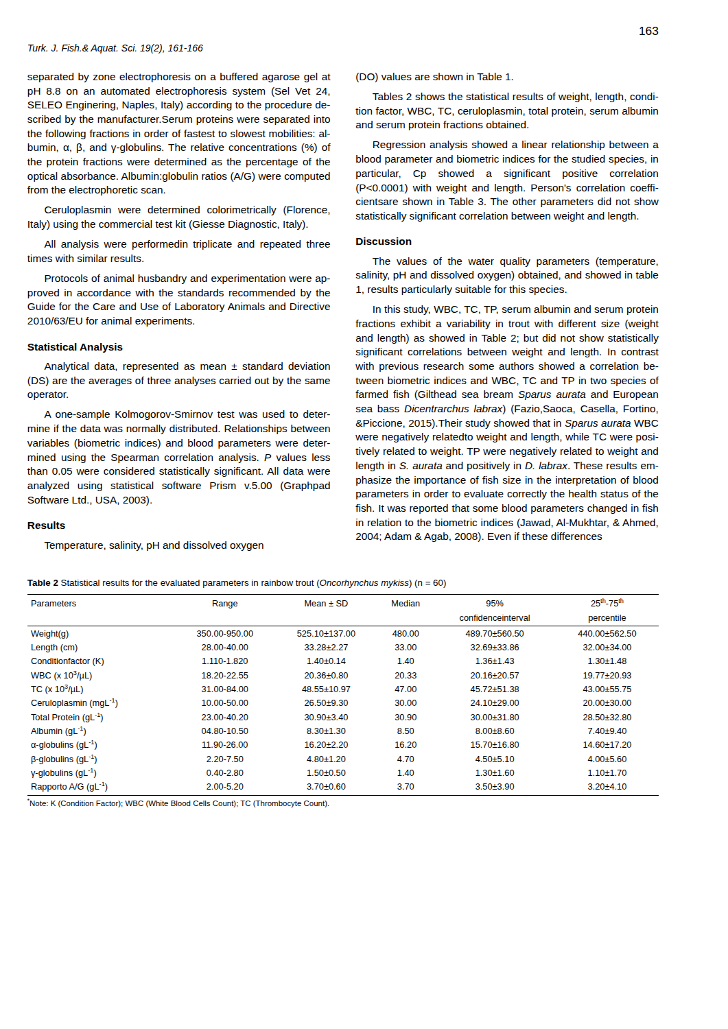163
Turk. J. Fish.& Aquat. Sci. 19(2), 161-166
separated by zone electrophoresis on a buffered agarose gel at pH 8.8 on an automated electrophoresis system (Sel Vet 24, SELEO Enginering, Naples, Italy) according to the procedure described by the manufacturer.Serum proteins were separated into the following fractions in order of fastest to slowest mobilities: albumin, α, β, and γ-globulins. The relative concentrations (%) of the protein fractions were determined as the percentage of the optical absorbance. Albumin:globulin ratios (A/G) were computed from the electrophoretic scan.
Ceruloplasmin were determined colorimetrically (Florence, Italy) using the commercial test kit (Giesse Diagnostic, Italy).
All analysis were performedin triplicate and repeated three times with similar results.
Protocols of animal husbandry and experimentation were approved in accordance with the standards recommended by the Guide for the Care and Use of Laboratory Animals and Directive 2010/63/EU for animal experiments.
Statistical Analysis
Analytical data, represented as mean ± standard deviation (DS) are the averages of three analyses carried out by the same operator.
A one-sample Kolmogorov-Smirnov test was used to determine if the data was normally distributed. Relationships between variables (biometric indices) and blood parameters were determined using the Spearman correlation analysis. P values less than 0.05 were considered statistically significant. All data were analyzed using statistical software Prism v.5.00 (Graphpad Software Ltd., USA, 2003).
Results
Temperature, salinity, pH and dissolved oxygen
(DO) values are shown in Table 1.
Tables 2 shows the statistical results of weight, length, condition factor, WBC, TC, ceruloplasmin, total protein, serum albumin and serum protein fractions obtained.
Regression analysis showed a linear relationship between a blood parameter and biometric indices for the studied species, in particular, Cp showed a significant positive correlation (P<0.0001) with weight and length. Person's correlation coefficientsare shown in Table 3. The other parameters did not show statistically significant correlation between weight and length.
Discussion
The values of the water quality parameters (temperature, salinity, pH and dissolved oxygen) obtained, and showed in table 1, results particularly suitable for this species.
In this study, WBC, TC, TP, serum albumin and serum protein fractions exhibit a variability in trout with different size (weight and length) as showed in Table 2; but did not show statistically significant correlations between weight and length. In contrast with previous research some authors showed a correlation between biometric indices and WBC, TC and TP in two species of farmed fish (Gilthead sea bream Sparus aurata and European sea bass Dicentrarchus labrax) (Fazio,Saoca, Casella, Fortino, &Piccione, 2015).Their study showed that in Sparus aurata WBC were negatively relatedto weight and length, while TC were positively related to weight. TP were negatively related to weight and length in S. aurata and positively in D. labrax. These results emphasize the importance of fish size in the interpretation of blood parameters in order to evaluate correctly the health status of the fish. It was reported that some blood parameters changed in fish in relation to the biometric indices (Jawad, Al-Mukhtar, & Ahmed, 2004; Adam & Agab, 2008). Even if these differences
Table 2 Statistical results for the evaluated parameters in rainbow trout (Oncorhynchus mykiss) (n = 60)
| Parameters | Range | Mean ± SD | Median | 95% | 25 th -75 th |
| --- | --- | --- | --- | --- | --- |
| | | | | confidenceinterval | percentile |
| Weight(g) | 350.00-950.00 | 525.10±137.00 | 480.00 | 489.70±560.50 | 440.00±562.50 |
| Length (cm) | 28.00-40.00 | 33.28±2.27 | 33.00 | 32.69±33.86 | 32.00±34.00 |
| Conditionfactor (K) | 1.110-1.820 | 1.40±0.14 | 1.40 | 1.36±1.43 | 1.30±1.48 |
| WBC (x 10 3 /µL) | 18.20-22.55 | 20.36±0.80 | 20.33 | 20.16±20.57 | 19.77±20.93 |
| TC (x 10 3 /µL) | 31.00-84.00 | 48.55±10.97 | 47.00 | 45.72±51.38 | 43.00±55.75 |
| Ceruloplasmin (mgL -1 ) | 10.00-50.00 | 26.50±9.30 | 30.00 | 24.10±29.00 | 20.00±30.00 |
| Total Protein (gL -1 ) | 23.00-40.20 | 30.90±3.40 | 30.90 | 30.00±31.80 | 28.50±32.80 |
| Albumin (gL -1 ) | 04.80-10.50 | 8.30±1.30 | 8.50 | 8.00±8.60 | 7.40±9.40 |
| α-globulins (gL -1 ) | 11.90-26.00 | 16.20±2.20 | 16.20 | 15.70±16.80 | 14.60±17.20 |
| β-globulins (gL -1 ) | 2.20-7.50 | 4.80±1.20 | 4.70 | 4.50±5.10 | 4.00±5.60 |
| γ-globulins (gL -1 ) | 0.40-2.80 | 1.50±0.50 | 1.40 | 1.30±1.60 | 1.10±1.70 |
| Rapporto A/G (gL -1 ) | 2.00-5.20 | 3.70±0.60 | 3.70 | 3.50±3.90 | 3.20±4.10 |
*Note: K (Condition Factor); WBC (White Blood Cells Count); TC (Thrombocyte Count).